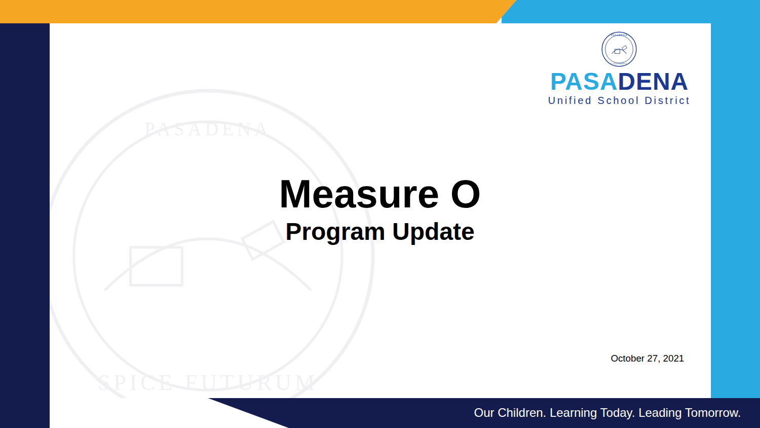SPICE FUTURUM PASADENA
PASADENA CALIFORNIA
PASA DENA
Unified School District
Measure O
Program Update
October 27, 2021
Our Children. Learning Today. Leading Tomorrow.